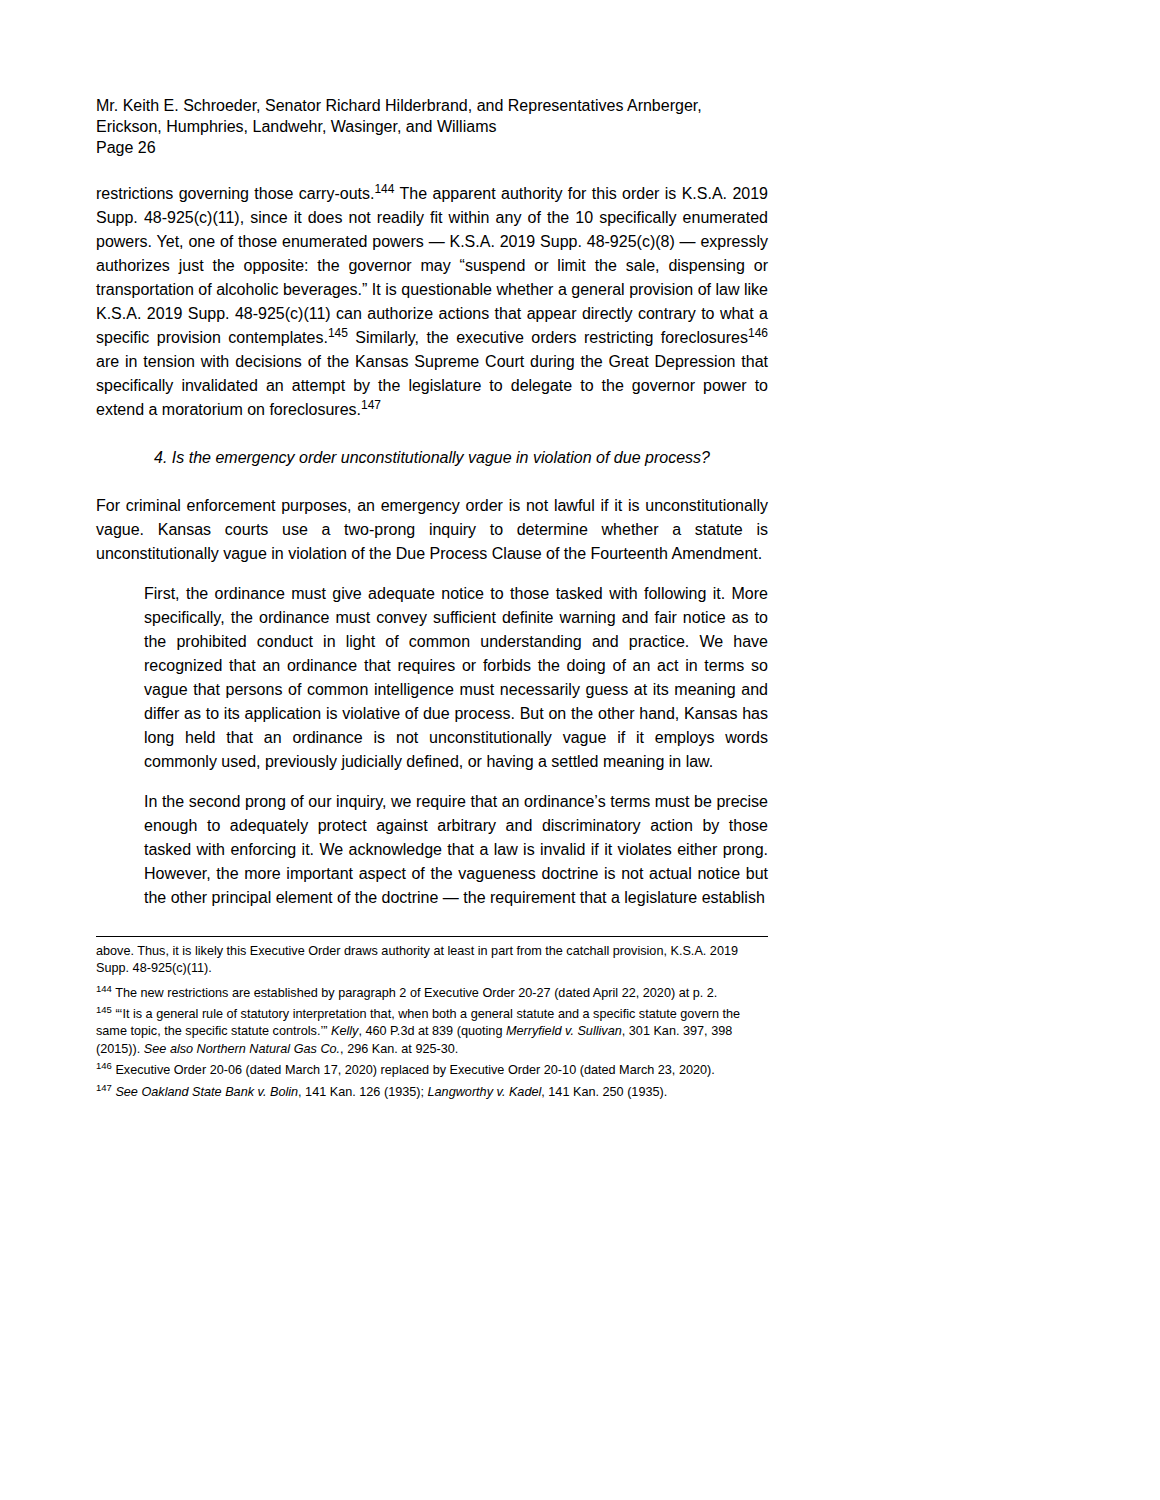Mr. Keith E. Schroeder, Senator Richard Hilderbrand, and Representatives Arnberger, Erickson, Humphries, Landwehr, Wasinger, and Williams
Page 26
restrictions governing those carry-outs.144 The apparent authority for this order is K.S.A. 2019 Supp. 48-925(c)(11), since it does not readily fit within any of the 10 specifically enumerated powers. Yet, one of those enumerated powers — K.S.A. 2019 Supp. 48-925(c)(8) — expressly authorizes just the opposite: the governor may “suspend or limit the sale, dispensing or transportation of alcoholic beverages.” It is questionable whether a general provision of law like K.S.A. 2019 Supp. 48-925(c)(11) can authorize actions that appear directly contrary to what a specific provision contemplates.145 Similarly, the executive orders restricting foreclosures146 are in tension with decisions of the Kansas Supreme Court during the Great Depression that specifically invalidated an attempt by the legislature to delegate to the governor power to extend a moratorium on foreclosures.147
4. Is the emergency order unconstitutionally vague in violation of due process?
For criminal enforcement purposes, an emergency order is not lawful if it is unconstitutionally vague. Kansas courts use a two-prong inquiry to determine whether a statute is unconstitutionally vague in violation of the Due Process Clause of the Fourteenth Amendment.
First, the ordinance must give adequate notice to those tasked with following it. More specifically, the ordinance must convey sufficient definite warning and fair notice as to the prohibited conduct in light of common understanding and practice. We have recognized that an ordinance that requires or forbids the doing of an act in terms so vague that persons of common intelligence must necessarily guess at its meaning and differ as to its application is violative of due process. But on the other hand, Kansas has long held that an ordinance is not unconstitutionally vague if it employs words commonly used, previously judicially defined, or having a settled meaning in law.
In the second prong of our inquiry, we require that an ordinance’s terms must be precise enough to adequately protect against arbitrary and discriminatory action by those tasked with enforcing it. We acknowledge that a law is invalid if it violates either prong. However, the more important aspect of the vagueness doctrine is not actual notice but the other principal element of the doctrine — the requirement that a legislature establish
above. Thus, it is likely this Executive Order draws authority at least in part from the catchall provision, K.S.A. 2019 Supp. 48-925(c)(11).
144 The new restrictions are established by paragraph 2 of Executive Order 20-27 (dated April 22, 2020) at p. 2.
145 “‘It is a general rule of statutory interpretation that, when both a general statute and a specific statute govern the same topic, the specific statute controls.’” Kelly, 460 P.3d at 839 (quoting Merryfield v. Sullivan, 301 Kan. 397, 398 (2015)). See also Northern Natural Gas Co., 296 Kan. at 925-30.
146 Executive Order 20-06 (dated March 17, 2020) replaced by Executive Order 20-10 (dated March 23, 2020).
147 See Oakland State Bank v. Bolin, 141 Kan. 126 (1935); Langworthy v. Kadel, 141 Kan. 250 (1935).